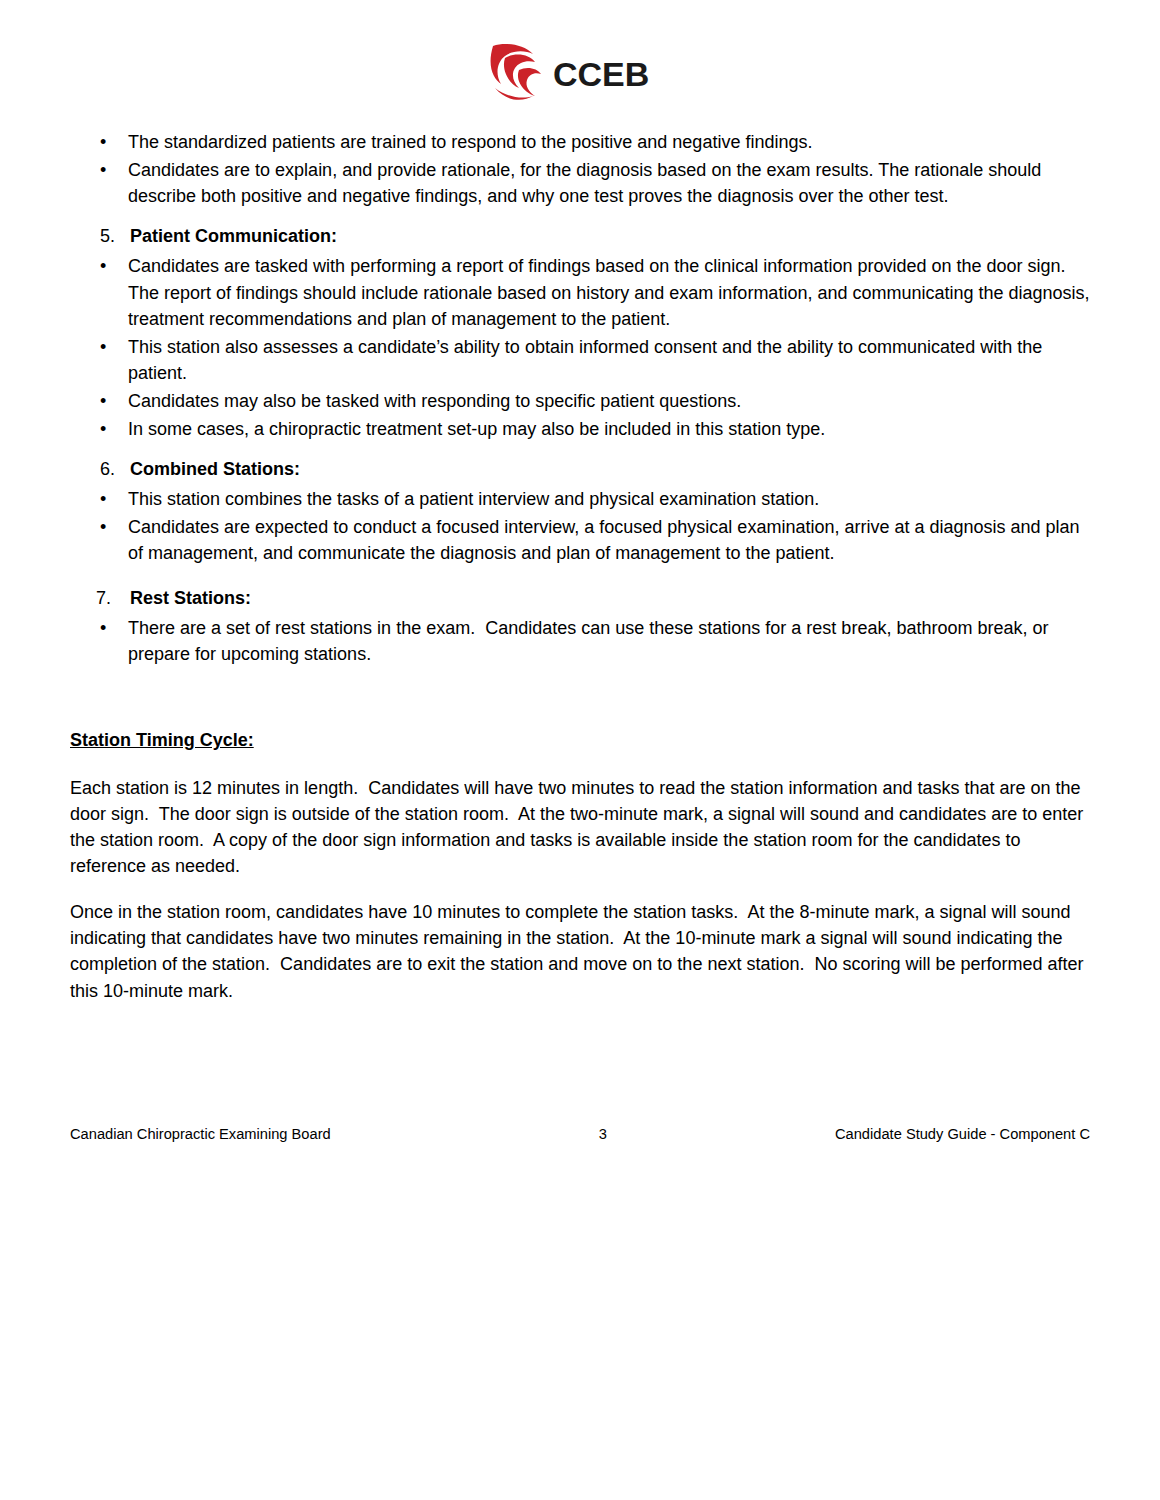CCEB
The standardized patients are trained to respond to the positive and negative findings.
Candidates are to explain, and provide rationale, for the diagnosis based on the exam results. The rationale should describe both positive and negative findings, and why one test proves the diagnosis over the other test.
Patient Communication:
Candidates are tasked with performing a report of findings based on the clinical information provided on the door sign. The report of findings should include rationale based on history and exam information, and communicating the diagnosis, treatment recommendations and plan of management to the patient.
This station also assesses a candidate’s ability to obtain informed consent and the ability to communicated with the patient.
Candidates may also be tasked with responding to specific patient questions.
In some cases, a chiropractic treatment set-up may also be included in this station type.
Combined Stations:
This station combines the tasks of a patient interview and physical examination station.
Candidates are expected to conduct a focused interview, a focused physical examination, arrive at a diagnosis and plan of management, and communicate the diagnosis and plan of management to the patient.
Rest Stations:
There are a set of rest stations in the exam. Candidates can use these stations for a rest break, bathroom break, or prepare for upcoming stations.
Station Timing Cycle:
Each station is 12 minutes in length. Candidates will have two minutes to read the station information and tasks that are on the door sign. The door sign is outside of the station room. At the two-minute mark, a signal will sound and candidates are to enter the station room. A copy of the door sign information and tasks is available inside the station room for the candidates to reference as needed.
Once in the station room, candidates have 10 minutes to complete the station tasks. At the 8-minute mark, a signal will sound indicating that candidates have two minutes remaining in the station. At the 10-minute mark a signal will sound indicating the completion of the station. Candidates are to exit the station and move on to the next station. No scoring will be performed after this 10-minute mark.
Canadian Chiropractic Examining Board
3
Candidate Study Guide - Component C